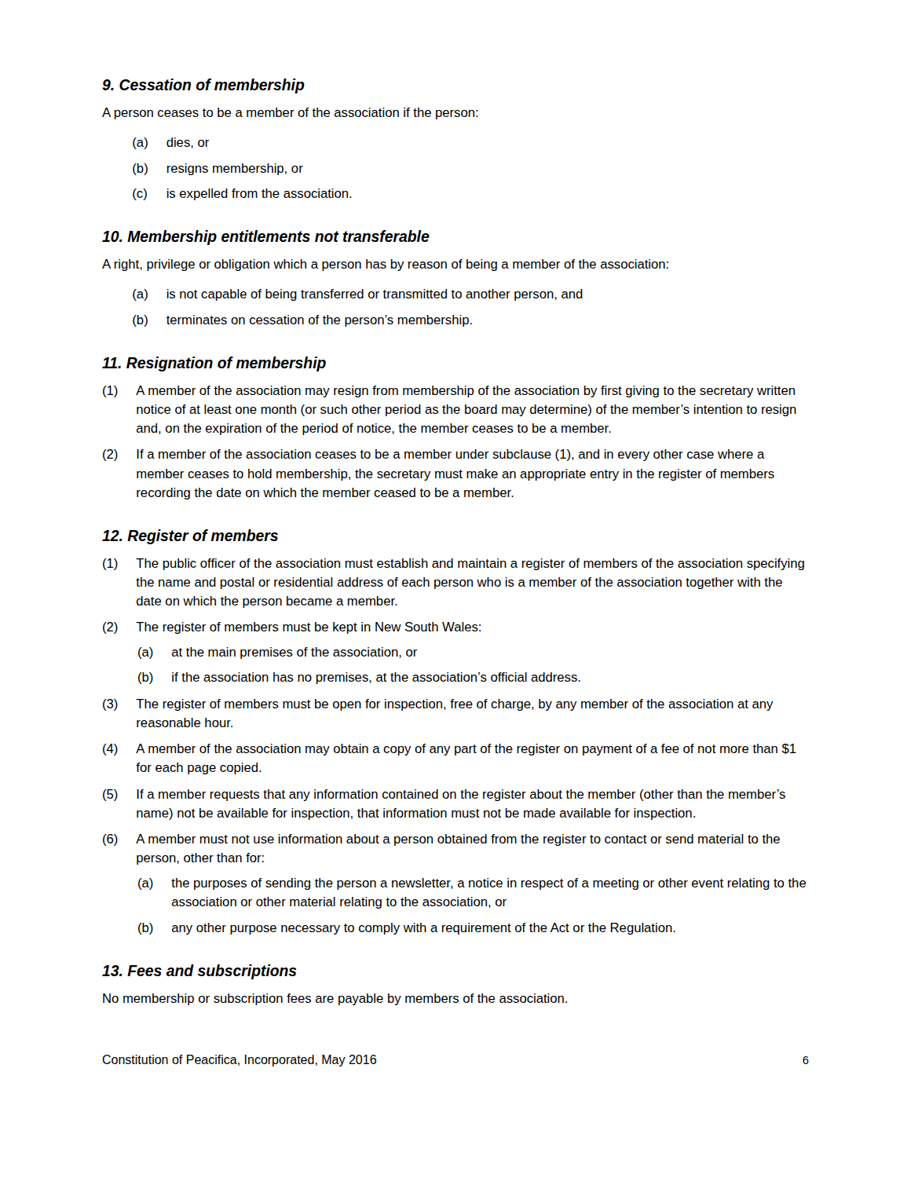9. Cessation of membership
A person ceases to be a member of the association if the person:
(a) dies, or
(b) resigns membership, or
(c) is expelled from the association.
10. Membership entitlements not transferable
A right, privilege or obligation which a person has by reason of being a member of the association:
(a) is not capable of being transferred or transmitted to another person, and
(b) terminates on cessation of the person’s membership.
11. Resignation of membership
(1) A member of the association may resign from membership of the association by first giving to the secretary written notice of at least one month (or such other period as the board may determine) of the member’s intention to resign and, on the expiration of the period of notice, the member ceases to be a member.
(2) If a member of the association ceases to be a member under subclause (1), and in every other case where a member ceases to hold membership, the secretary must make an appropriate entry in the register of members recording the date on which the member ceased to be a member.
12. Register of members
(1) The public officer of the association must establish and maintain a register of members of the association specifying the name and postal or residential address of each person who is a member of the association together with the date on which the person became a member.
(2) The register of members must be kept in New South Wales:
(a) at the main premises of the association, or
(b) if the association has no premises, at the association’s official address.
(3) The register of members must be open for inspection, free of charge, by any member of the association at any reasonable hour.
(4) A member of the association may obtain a copy of any part of the register on payment of a fee of not more than $1 for each page copied.
(5) If a member requests that any information contained on the register about the member (other than the member’s name) not be available for inspection, that information must not be made available for inspection.
(6) A member must not use information about a person obtained from the register to contact or send material to the person, other than for:
(a) the purposes of sending the person a newsletter, a notice in respect of a meeting or other event relating to the association or other material relating to the association, or
(b) any other purpose necessary to comply with a requirement of the Act or the Regulation.
13. Fees and subscriptions
No membership or subscription fees are payable by members of the association.
Constitution of Peacifica, Incorporated, May 2016 6